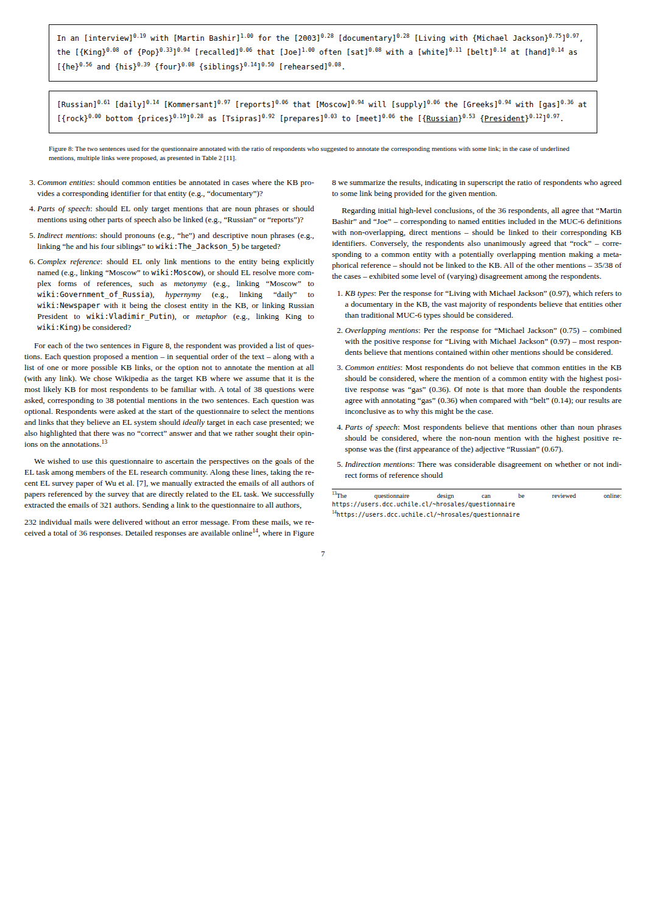In an [interview]0.19 with [Martin Bashir]1.00 for the [2003]0.28 [documentary]0.28 [Living with {Michael Jackson}0.75]0.97, the [{King}0.08 of {Pop}0.33]0.94 [recalled]0.06 that [Joe]1.00 often [sat]0.08 with a [white]0.11 [belt]0.14 at [hand]0.14 as [{he}0.56 and {his}0.39 {four}0.08 {siblings}0.14]0.50 [rehearsed]0.08.
[Russian]0.61 [daily]0.14 [Kommersant]0.97 [reports]0.06 that [Moscow]0.94 will [supply]0.06 the [Greeks]0.94 with [gas]0.36 at [{rock}0.00 bottom {prices}0.19]0.28 as [Tsipras]0.92 [prepares]0.03 to [meet]0.06 the [{Russian}0.53 {President}0.12]0.97.
Figure 8: The two sentences used for the questionnaire annotated with the ratio of respondents who suggested to annotate the corresponding mentions with some link; in the case of underlined mentions, multiple links were proposed, as presented in Table 2 [11].
Common entities: should common entities be annotated in cases where the KB provides a corresponding identifier for that entity (e.g., “documentary”)?
Parts of speech: should EL only target mentions that are noun phrases or should mentions using other parts of speech also be linked (e.g., “Russian” or “reports”)?
Indirect mentions: should pronouns (e.g., “he”) and descriptive noun phrases (e.g., linking “he and his four siblings” to wiki:The_Jackson_5) be targeted?
Complex reference: should EL only link mentions to the entity being explicitly named (e.g., linking “Moscow” to wiki:Moscow), or should EL resolve more complex forms of references, such as metonymy (e.g., linking “Moscow” to wiki:Government_of_Russia), hypernymy (e.g., linking “daily” to wiki:Newspaper with it being the closest entity in the KB, or linking Russian President to wiki:Vladimir_Putin), or metaphor (e.g., linking King to wiki:King) be considered?
For each of the two sentences in Figure 8, the respondent was provided a list of questions. Each question proposed a mention – in sequential order of the text – along with a list of one or more possible KB links, or the option not to annotate the mention at all (with any link). We chose Wikipedia as the target KB where we assume that it is the most likely KB for most respondents to be familiar with. A total of 38 questions were asked, corresponding to 38 potential mentions in the two sentences. Each question was optional. Respondents were asked at the start of the questionnaire to select the mentions and links that they believe an EL system should ideally target in each case presented; we also highlighted that there was no “correct” answer and that we rather sought their opinions on the annotations.13
We wished to use this questionnaire to ascertain the perspectives on the goals of the EL task among members of the EL research community. Along these lines, taking the recent EL survey paper of Wu et al. [7], we manually extracted the emails of all authors of papers referenced by the survey that are directly related to the EL task. We successfully extracted the emails of 321 authors. Sending a link to the questionnaire to all authors,
232 individual mails were delivered without an error message. From these mails, we received a total of 36 responses. Detailed responses are available online14, where in Figure 8 we summarize the results, indicating in superscript the ratio of respondents who agreed to some link being provided for the given mention.
Regarding initial high-level conclusions, of the 36 respondents, all agree that “Martin Bashir” and “Joe” – corresponding to named entities included in the MUC-6 definitions with non-overlapping, direct mentions – should be linked to their corresponding KB identifiers. Conversely, the respondents also unanimously agreed that “rock” – corresponding to a common entity with a potentially overlapping mention making a metaphorical reference – should not be linked to the KB. All of the other mentions – 35/38 of the cases – exhibited some level of (varying) disagreement among the respondents.
KB types: Per the response for “Living with Michael Jackson” (0.97), which refers to a documentary in the KB, the vast majority of respondents believe that entities other than traditional MUC-6 types should be considered.
Overlapping mentions: Per the response for “Michael Jackson” (0.75) – combined with the positive response for “Living with Michael Jackson” (0.97) – most respondents believe that mentions contained within other mentions should be considered.
Common entities: Most respondents do not believe that common entities in the KB should be considered, where the mention of a common entity with the highest positive response was “gas” (0.36). Of note is that more than double the respondents agree with annotating “gas” (0.36) when compared with “belt” (0.14); our results are inconclusive as to why this might be the case.
Parts of speech: Most respondents believe that mentions other than noun phrases should be considered, where the non-noun mention with the highest positive response was the (first appearance of the) adjective “Russian” (0.67).
Indirection mentions: There was considerable disagreement on whether or not indirect forms of reference should
13The questionnaire design can be reviewed online: https://users.dcc.uchile.cl/~hrosales/questionnaire
14https://users.dcc.uchile.cl/~hrosales/questionnaire
7